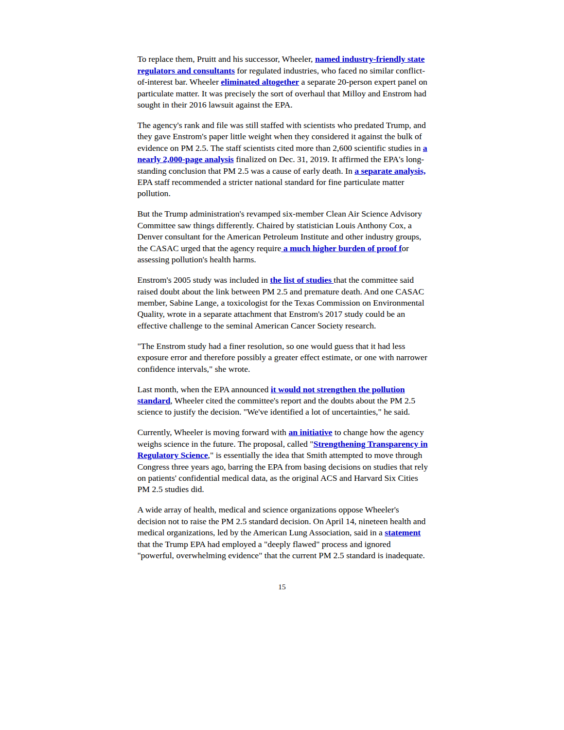To replace them, Pruitt and his successor, Wheeler, named industry-friendly state regulators and consultants for regulated industries, who faced no similar conflict-of-interest bar. Wheeler eliminated altogether a separate 20-person expert panel on particulate matter. It was precisely the sort of overhaul that Milloy and Enstrom had sought in their 2016 lawsuit against the EPA.
The agency's rank and file was still staffed with scientists who predated Trump, and they gave Enstrom's paper little weight when they considered it against the bulk of evidence on PM 2.5. The staff scientists cited more than 2,600 scientific studies in a nearly 2,000-page analysis finalized on Dec. 31, 2019. It affirmed the EPA's long-standing conclusion that PM 2.5 was a cause of early death. In a separate analysis, EPA staff recommended a stricter national standard for fine particulate matter pollution.
But the Trump administration's revamped six-member Clean Air Science Advisory Committee saw things differently. Chaired by statistician Louis Anthony Cox, a Denver consultant for the American Petroleum Institute and other industry groups, the CASAC urged that the agency require a much higher burden of proof for assessing pollution's health harms.
Enstrom's 2005 study was included in the list of studies that the committee said raised doubt about the link between PM 2.5 and premature death. And one CASAC member, Sabine Lange, a toxicologist for the Texas Commission on Environmental Quality, wrote in a separate attachment that Enstrom's 2017 study could be an effective challenge to the seminal American Cancer Society research.
"The Enstrom study had a finer resolution, so one would guess that it had less exposure error and therefore possibly a greater effect estimate, or one with narrower confidence intervals," she wrote.
Last month, when the EPA announced it would not strengthen the pollution standard, Wheeler cited the committee's report and the doubts about the PM 2.5 science to justify the decision. "We've identified a lot of uncertainties," he said.
Currently, Wheeler is moving forward with an initiative to change how the agency weighs science in the future. The proposal, called "Strengthening Transparency in Regulatory Science," is essentially the idea that Smith attempted to move through Congress three years ago, barring the EPA from basing decisions on studies that rely on patients' confidential medical data, as the original ACS and Harvard Six Cities PM 2.5 studies did.
A wide array of health, medical and science organizations oppose Wheeler's decision not to raise the PM 2.5 standard decision. On April 14, nineteen health and medical organizations, led by the American Lung Association, said in a statement that the Trump EPA had employed a "deeply flawed" process and ignored "powerful, overwhelming evidence" that the current PM 2.5 standard is inadequate.
15